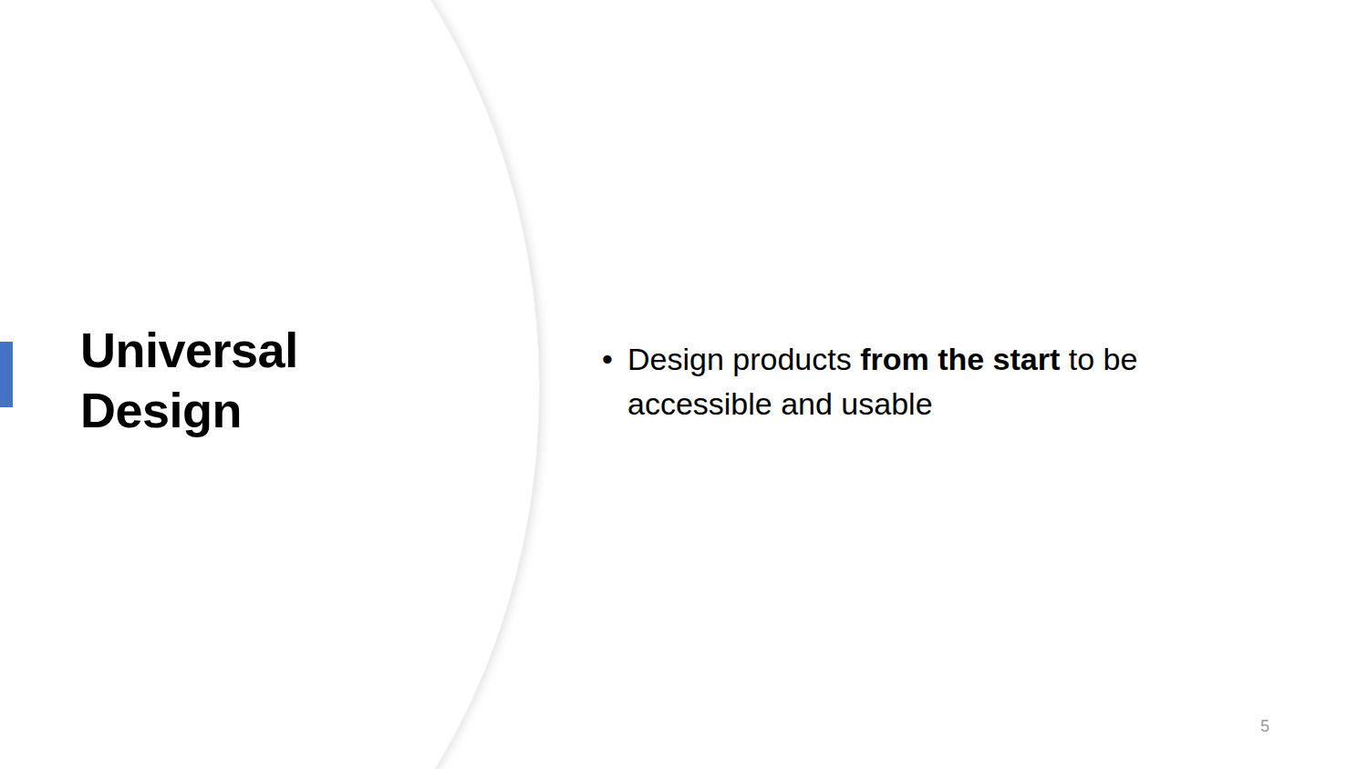Universal Design
Design products from the start to be accessible and usable
5